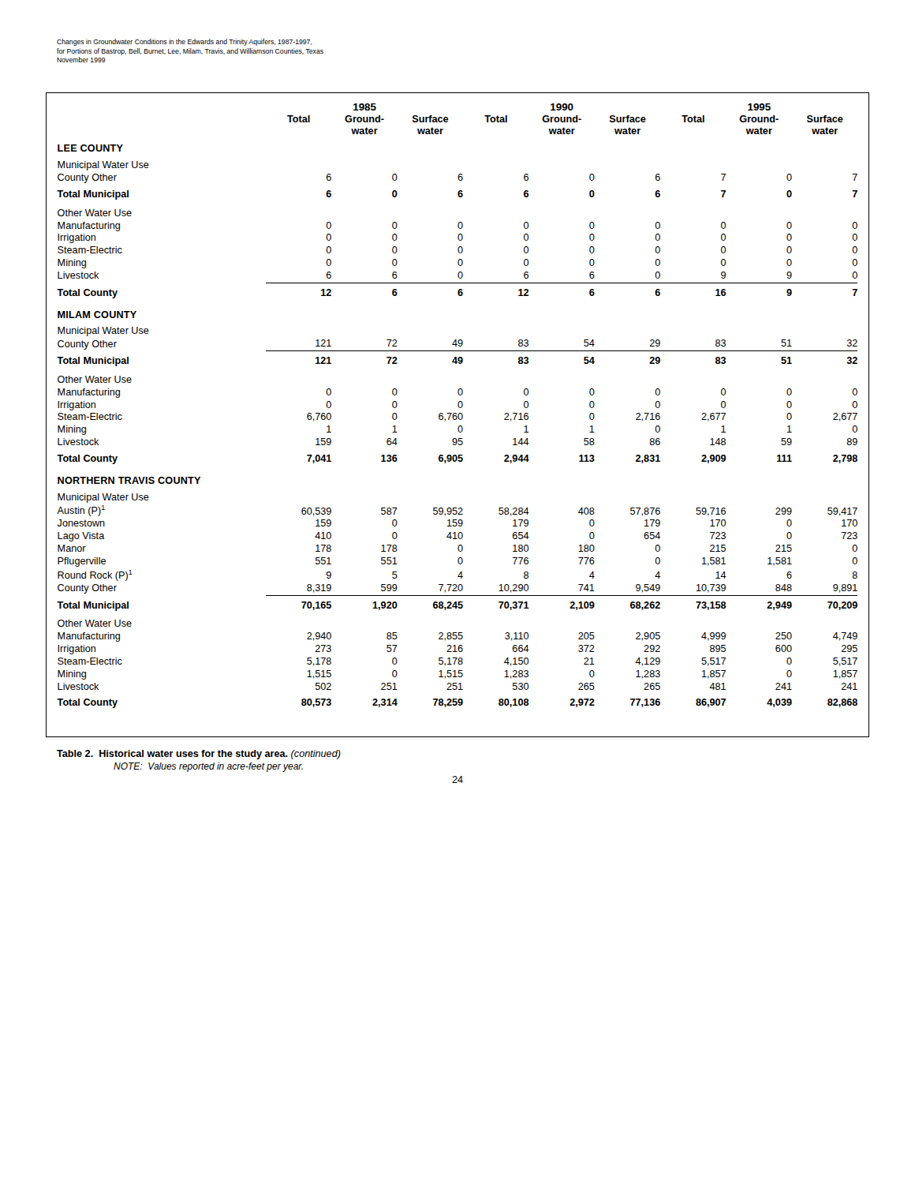Changes in Groundwater Conditions in the Edwards and Trinity Aquifers, 1987-1997,
for Portions of Bastrop, Bell, Burnet, Lee, Milam, Travis, and Williamson Counties, Texas
November 1999
| | 1985 | 1990 | 1995 |
| | Total | Ground- | Surface | Total | Ground- | Surface | Total | Ground- | Surface |
| | | water | water | | water | water | | water | water |
| LEE COUNTY |
| Municipal Water Use | |
| County Other | 6 | 0 | 6 | 6 | 0 | 6 | 7 | 0 | 7 |
| Total Municipal | 6 | 0 | 6 | 6 | 0 | 6 | 7 | 0 | 7 |
| Other Water Use | |
| Manufacturing | 0 | 0 | 0 | 0 | 0 | 0 | 0 | 0 | 0 |
| Irrigation | 0 | 0 | 0 | 0 | 0 | 0 | 0 | 0 | 0 |
| Steam-Electric | 0 | 0 | 0 | 0 | 0 | 0 | 0 | 0 | 0 |
| Mining | 0 | 0 | 0 | 0 | 0 | 0 | 0 | 0 | 0 |
| Livestock | 6 | 6 | 0 | 6 | 6 | 0 | 9 | 9 | 0 |
| Total County | 12 | 6 | 6 | 12 | 6 | 6 | 16 | 9 | 7 |
| MILAM COUNTY |
| Municipal Water Use | |
| County Other | 121 | 72 | 49 | 83 | 54 | 29 | 83 | 51 | 32 |
| Total Municipal | 121 | 72 | 49 | 83 | 54 | 29 | 83 | 51 | 32 |
| Other Water Use | |
| Manufacturing | 0 | 0 | 0 | 0 | 0 | 0 | 0 | 0 | 0 |
| Irrigation | 0 | 0 | 0 | 0 | 0 | 0 | 0 | 0 | 0 |
| Steam-Electric | 6,760 | 0 | 6,760 | 2,716 | 0 | 2,716 | 2,677 | 0 | 2,677 |
| Mining | 1 | 1 | 0 | 1 | 1 | 0 | 1 | 1 | 0 |
| Livestock | 159 | 64 | 95 | 144 | 58 | 86 | 148 | 59 | 89 |
| Total County | 7,041 | 136 | 6,905 | 2,944 | 113 | 2,831 | 2,909 | 111 | 2,798 |
| NORTHERN TRAVIS COUNTY |
| Municipal Water Use | |
| Austin (P) 1 | 60,539 | 587 | 59,952 | 58,284 | 408 | 57,876 | 59,716 | 299 | 59,417 |
| Jonestown | 159 | 0 | 159 | 179 | 0 | 179 | 170 | 0 | 170 |
| Lago Vista | 410 | 0 | 410 | 654 | 0 | 654 | 723 | 0 | 723 |
| Manor | 178 | 178 | 0 | 180 | 180 | 0 | 215 | 215 | 0 |
| Pflugerville | 551 | 551 | 0 | 776 | 776 | 0 | 1,581 | 1,581 | 0 |
| Round Rock (P) 1 | 9 | 5 | 4 | 8 | 4 | 4 | 14 | 6 | 8 |
| County Other | 8,319 | 599 | 7,720 | 10,290 | 741 | 9,549 | 10,739 | 848 | 9,891 |
| Total Municipal | 70,165 | 1,920 | 68,245 | 70,371 | 2,109 | 68,262 | 73,158 | 2,949 | 70,209 |
| Other Water Use | |
| Manufacturing | 2,940 | 85 | 2,855 | 3,110 | 205 | 2,905 | 4,999 | 250 | 4,749 |
| Irrigation | 273 | 57 | 216 | 664 | 372 | 292 | 895 | 600 | 295 |
| Steam-Electric | 5,178 | 0 | 5,178 | 4,150 | 21 | 4,129 | 5,517 | 0 | 5,517 |
| Mining | 1,515 | 0 | 1,515 | 1,283 | 0 | 1,283 | 1,857 | 0 | 1,857 |
| Livestock | 502 | 251 | 251 | 530 | 265 | 265 | 481 | 241 | 241 |
| Total County | 80,573 | 2,314 | 78,259 | 80,108 | 2,972 | 77,136 | 86,907 | 4,039 | 82,868 |
Table 2. Historical water uses for the study area. (continued)
NOTE: Values reported in acre-feet per year.
24